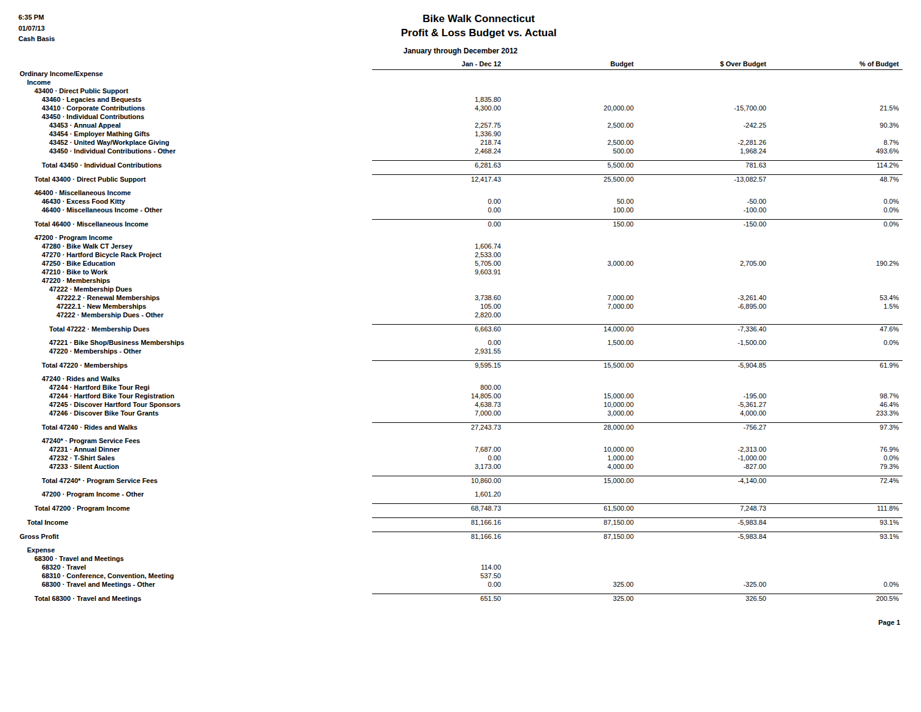6:35 PM
01/07/13
Cash Basis
Bike Walk Connecticut
Profit & Loss Budget vs. Actual
January through December 2012
| | Jan - Dec 12 | Budget | $ Over Budget | % of Budget |
| --- | --- | --- | --- | --- |
| Ordinary Income/Expense | | | | |
| Income | | | | |
| 43400 · Direct Public Support | | | | |
| 43460 · Legacies and Bequests | 1,835.80 | | | |
| 43410 · Corporate Contributions | 4,300.00 | 20,000.00 | -15,700.00 | 21.5% |
| 43450 · Individual Contributions | | | | |
| 43453 · Annual Appeal | 2,257.75 | 2,500.00 | -242.25 | 90.3% |
| 43454 · Employer Mathing Gifts | 1,336.90 | | | |
| 43452 · United Way/Workplace Giving | 218.74 | 2,500.00 | -2,281.26 | 8.7% |
| 43450 · Individual Contributions - Other | 2,468.24 | 500.00 | 1,968.24 | 493.6% |
| Total 43450 · Individual Contributions | 6,281.63 | 5,500.00 | 781.63 | 114.2% |
| Total 43400 · Direct Public Support | 12,417.43 | 25,500.00 | -13,082.57 | 48.7% |
| 46400 · Miscellaneous Income | | | | |
| 46430 · Excess Food Kitty | 0.00 | 50.00 | -50.00 | 0.0% |
| 46400 · Miscellaneous Income - Other | 0.00 | 100.00 | -100.00 | 0.0% |
| Total 46400 · Miscellaneous Income | 0.00 | 150.00 | -150.00 | 0.0% |
| 47200 · Program Income | | | | |
| 47280 · Bike Walk CT Jersey | 1,606.74 | | | |
| 47270 · Hartford Bicycle Rack Project | 2,533.00 | | | |
| 47250 · Bike Education | 5,705.00 | 3,000.00 | 2,705.00 | 190.2% |
| 47210 · Bike to Work | 9,603.91 | | | |
| 47220 · Memberships | | | | |
| 47222 · Membership Dues | | | | |
| 47222.2 · Renewal Memberships | 3,738.60 | 7,000.00 | -3,261.40 | 53.4% |
| 47222.1 · New Memberships | 105.00 | 7,000.00 | -6,895.00 | 1.5% |
| 47222 · Membership Dues - Other | 2,820.00 | | | |
| Total 47222 · Membership Dues | 6,663.60 | 14,000.00 | -7,336.40 | 47.6% |
| 47221 · Bike Shop/Business Memberships | 0.00 | 1,500.00 | -1,500.00 | 0.0% |
| 47220 · Memberships - Other | 2,931.55 | | | |
| Total 47220 · Memberships | 9,595.15 | 15,500.00 | -5,904.85 | 61.9% |
| 47240 · Rides and Walks | | | | |
| 47244 · Hartford Bike Tour Regi | 800.00 | | | |
| 47244 · Hartford Bike Tour Registration | 14,805.00 | 15,000.00 | -195.00 | 98.7% |
| 47245 · Discover Hartford Tour Sponsors | 4,638.73 | 10,000.00 | -5,361.27 | 46.4% |
| 47246 · Discover Bike Tour Grants | 7,000.00 | 3,000.00 | 4,000.00 | 233.3% |
| Total 47240 · Rides and Walks | 27,243.73 | 28,000.00 | -756.27 | 97.3% |
| 47240* · Program Service Fees | | | | |
| 47231 · Annual Dinner | 7,687.00 | 10,000.00 | -2,313.00 | 76.9% |
| 47232 · T-Shirt Sales | 0.00 | 1,000.00 | -1,000.00 | 0.0% |
| 47233 · Silent Auction | 3,173.00 | 4,000.00 | -827.00 | 79.3% |
| Total 47240* · Program Service Fees | 10,860.00 | 15,000.00 | -4,140.00 | 72.4% |
| 47200 · Program Income - Other | 1,601.20 | | | |
| Total 47200 · Program Income | 68,748.73 | 61,500.00 | 7,248.73 | 111.8% |
| Total Income | 81,166.16 | 87,150.00 | -5,983.84 | 93.1% |
| Gross Profit | 81,166.16 | 87,150.00 | -5,983.84 | 93.1% |
| Expense | | | | |
| 68300 · Travel and Meetings | | | | |
| 68320 · Travel | 114.00 | | | |
| 68310 · Conference, Convention, Meeting | 537.50 | | | |
| 68300 · Travel and Meetings - Other | 0.00 | 325.00 | -325.00 | 0.0% |
| Total 68300 · Travel and Meetings | 651.50 | 325.00 | 326.50 | 200.5% |
Page 1